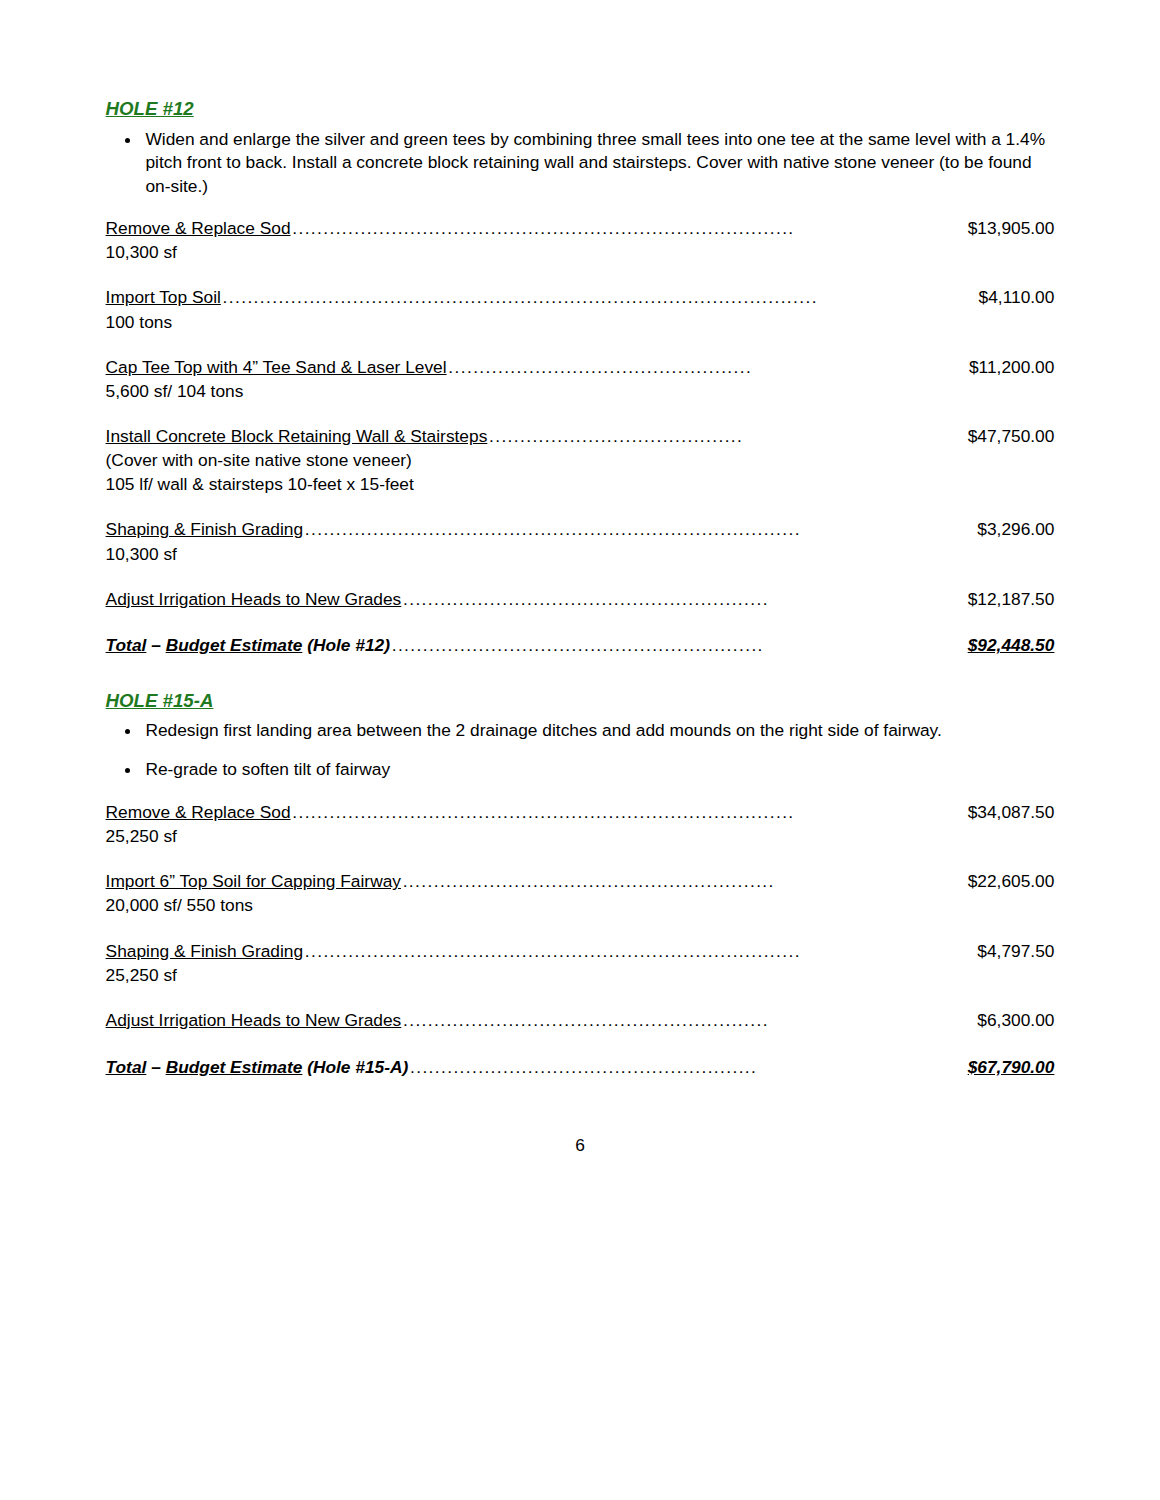HOLE #12
Widen and enlarge the silver and green tees by combining three small tees into one tee at the same level with a 1.4% pitch front to back. Install a concrete block retaining wall and stairsteps. Cover with native stone veneer (to be found on-site.)
Remove & Replace Sod ................................................................................. $13,905.00
10,300 sf
Import Top Soil ................................................................................................ $4,110.00
100 tons
Cap Tee Top with 4” Tee Sand & Laser Level ................................................. $11,200.00
5,600 sf/ 104 tons
Install Concrete Block Retaining Wall & Stairsteps ......................................... $47,750.00
(Cover with on-site native stone veneer)
105 lf/ wall & stairsteps 10-feet x 15-feet
Shaping & Finish Grading ................................................................................ $3,296.00
10,300 sf
Adjust Irrigation Heads to New Grades ........................................................... $12,187.50
Total – Budget Estimate (Hole #12) ............................................................ $92,448.50
HOLE #15-A
Redesign first landing area between the 2 drainage ditches and add mounds on the right side of fairway.
Re-grade to soften tilt of fairway
Remove & Replace Sod ................................................................................. $34,087.50
25,250 sf
Import 6” Top Soil for Capping Fairway ............................................................ $22,605.00
20,000 sf/ 550 tons
Shaping & Finish Grading ................................................................................ $4,797.50
25,250 sf
Adjust Irrigation Heads to New Grades ........................................................... $6,300.00
Total – Budget Estimate (Hole #15-A) ........................................................ $67,790.00
6